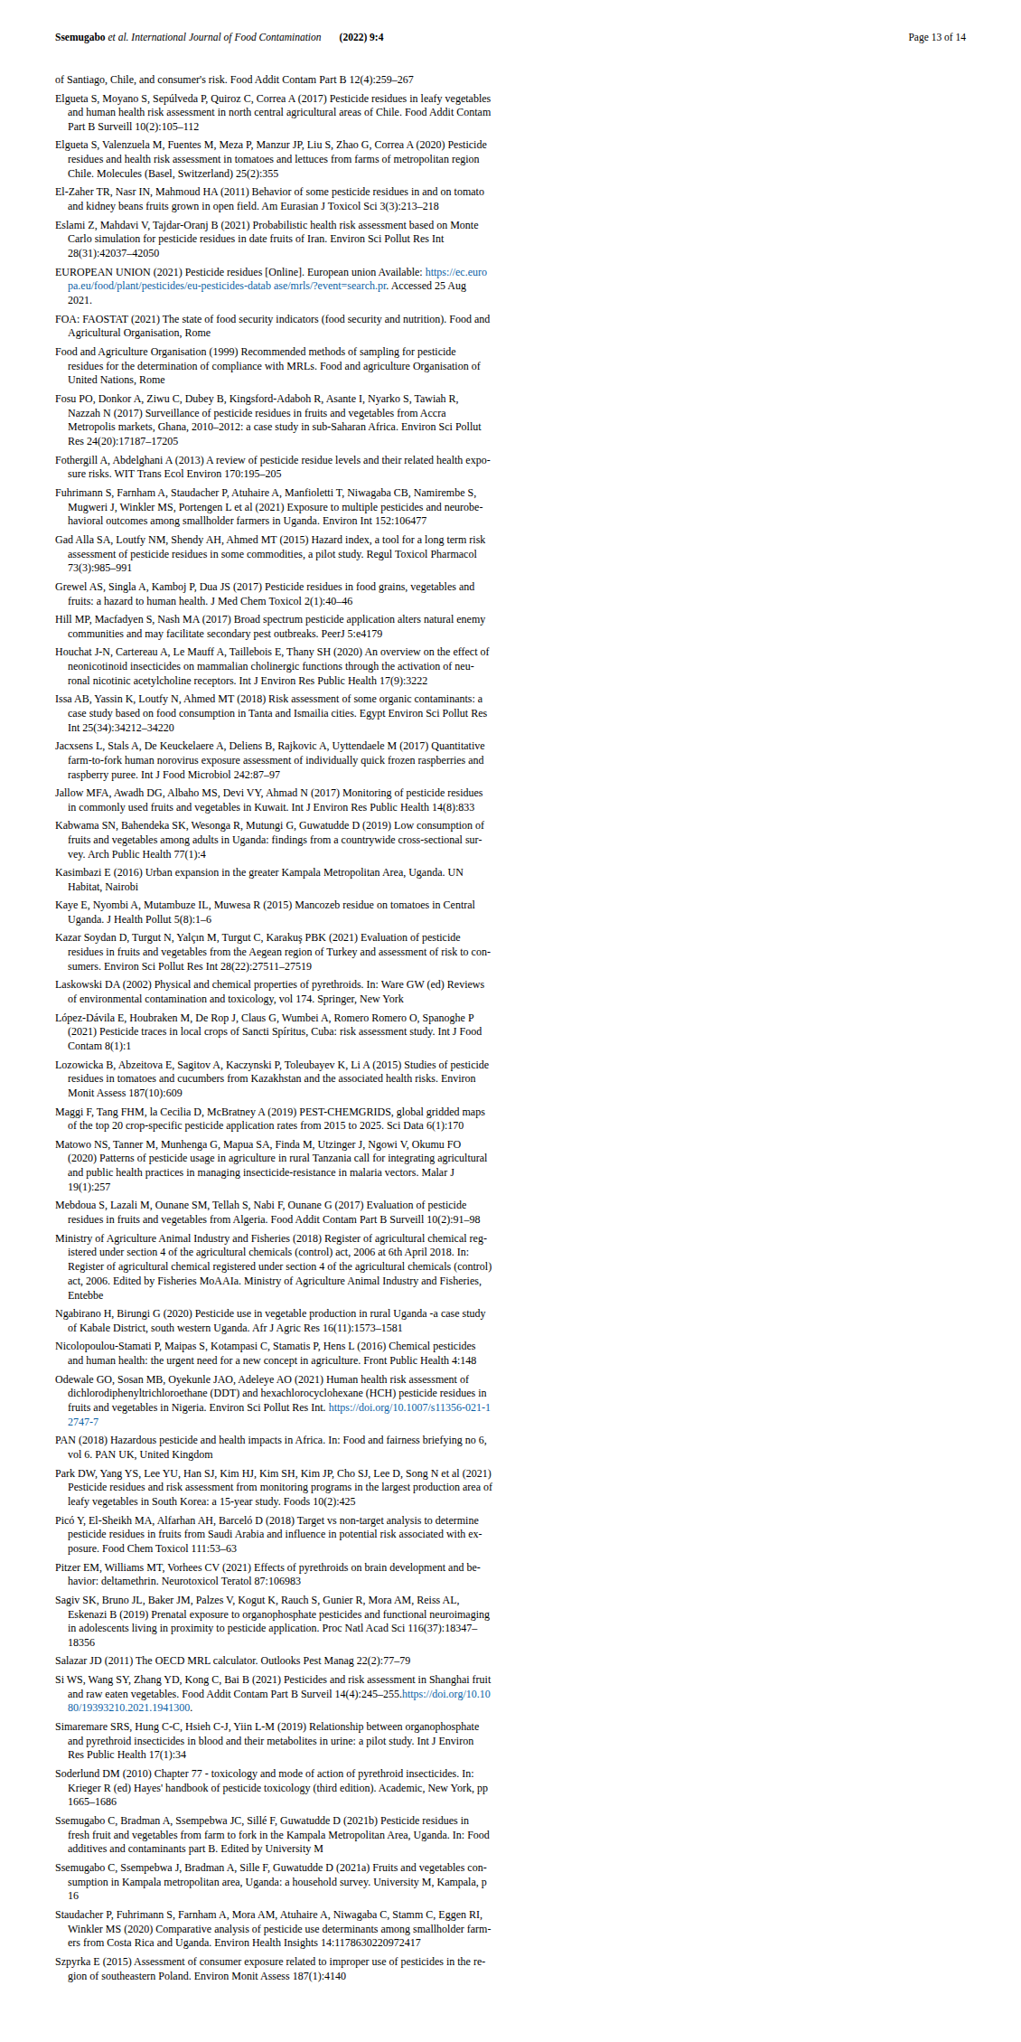Ssemugabo et al. International Journal of Food Contamination (2022) 9:4 Page 13 of 14
of Santiago, Chile, and consumer's risk. Food Addit Contam Part B 12(4):259–267
Elgueta S, Moyano S, Sepúlveda P, Quiroz C, Correa A (2017) Pesticide residues in leafy vegetables and human health risk assessment in north central agricultural areas of Chile. Food Addit Contam Part B Surveill 10(2):105–112
Elgueta S, Valenzuela M, Fuentes M, Meza P, Manzur JP, Liu S, Zhao G, Correa A (2020) Pesticide residues and health risk assessment in tomatoes and lettuces from farms of metropolitan region Chile. Molecules (Basel, Switzerland) 25(2):355
El-Zaher TR, Nasr IN, Mahmoud HA (2011) Behavior of some pesticide residues in and on tomato and kidney beans fruits grown in open field. Am Eurasian J Toxicol Sci 3(3):213–218
Eslami Z, Mahdavi V, Tajdar-Oranj B (2021) Probabilistic health risk assessment based on Monte Carlo simulation for pesticide residues in date fruits of Iran. Environ Sci Pollut Res Int 28(31):42037–42050
EUROPEAN UNION (2021) Pesticide residues [Online]. European union Available: https://ec.europa.eu/food/plant/pesticides/eu-pesticides-datab ase/mrls/?event=search.pr. Accessed 25 Aug 2021.
FOA: FAOSTAT (2021) The state of food security indicators (food security and nutrition). Food and Agricultural Organisation, Rome
Food and Agriculture Organisation (1999) Recommended methods of sampling for pesticide residues for the determination of compliance with MRLs. Food and agriculture Organisation of United Nations, Rome
Fosu PO, Donkor A, Ziwu C, Dubey B, Kingsford-Adaboh R, Asante I, Nyarko S, Tawiah R, Nazzah N (2017) Surveillance of pesticide residues in fruits and vegetables from Accra Metropolis markets, Ghana, 2010–2012: a case study in sub-Saharan Africa. Environ Sci Pollut Res 24(20):17187–17205
Fothergill A, Abdelghani A (2013) A review of pesticide residue levels and their related health exposure risks. WIT Trans Ecol Environ 170:195–205
Fuhrimann S, Farnham A, Staudacher P, Atuhaire A, Manfioletti T, Niwagaba CB, Namirembe S, Mugweri J, Winkler MS, Portengen L et al (2021) Exposure to multiple pesticides and neurobehavioral outcomes among smallholder farmers in Uganda. Environ Int 152:106477
Gad Alla SA, Loutfy NM, Shendy AH, Ahmed MT (2015) Hazard index, a tool for a long term risk assessment of pesticide residues in some commodities, a pilot study. Regul Toxicol Pharmacol 73(3):985–991
Grewel AS, Singla A, Kamboj P, Dua JS (2017) Pesticide residues in food grains, vegetables and fruits: a hazard to human health. J Med Chem Toxicol 2(1):40–46
Hill MP, Macfadyen S, Nash MA (2017) Broad spectrum pesticide application alters natural enemy communities and may facilitate secondary pest outbreaks. PeerJ 5:e4179
Houchat J-N, Cartereau A, Le Mauff A, Taillebois E, Thany SH (2020) An overview on the effect of neonicotinoid insecticides on mammalian cholinergic functions through the activation of neuronal nicotinic acetylcholine receptors. Int J Environ Res Public Health 17(9):3222
Issa AB, Yassin K, Loutfy N, Ahmed MT (2018) Risk assessment of some organic contaminants: a case study based on food consumption in Tanta and Ismailia cities. Egypt Environ Sci Pollut Res Int 25(34):34212–34220
Jacxsens L, Stals A, De Keuckelaere A, Deliens B, Rajkovic A, Uyttendaele M (2017) Quantitative farm-to-fork human norovirus exposure assessment of individually quick frozen raspberries and raspberry puree. Int J Food Microbiol 242:87–97
Jallow MFA, Awadh DG, Albaho MS, Devi VY, Ahmad N (2017) Monitoring of pesticide residues in commonly used fruits and vegetables in Kuwait. Int J Environ Res Public Health 14(8):833
Kabwama SN, Bahendeka SK, Wesonga R, Mutungi G, Guwatudde D (2019) Low consumption of fruits and vegetables among adults in Uganda: findings from a countrywide cross-sectional survey. Arch Public Health 77(1):4
Kasimbazi E (2016) Urban expansion in the greater Kampala Metropolitan Area, Uganda. UN Habitat, Nairobi
Kaye E, Nyombi A, Mutambuze IL, Muwesa R (2015) Mancozeb residue on tomatoes in Central Uganda. J Health Pollut 5(8):1–6
Kazar Soydan D, Turgut N, Yalçın M, Turgut C, Karakuş PBK (2021) Evaluation of pesticide residues in fruits and vegetables from the Aegean region of Turkey and assessment of risk to consumers. Environ Sci Pollut Res Int 28(22):27511–27519
Laskowski DA (2002) Physical and chemical properties of pyrethroids. In: Ware GW (ed) Reviews of environmental contamination and toxicology, vol 174. Springer, New York
López-Dávila E, Houbraken M, De Rop J, Claus G, Wumbei A, Romero Romero O, Spanoghe P (2021) Pesticide traces in local crops of Sancti Spíritus, Cuba: risk assessment study. Int J Food Contam 8(1):1
Lozowicka B, Abzeitova E, Sagitov A, Kaczynski P, Toleubayev K, Li A (2015) Studies of pesticide residues in tomatoes and cucumbers from Kazakhstan and the associated health risks. Environ Monit Assess 187(10):609
Maggi F, Tang FHM, la Cecilia D, McBratney A (2019) PEST-CHEMGRIDS, global gridded maps of the top 20 crop-specific pesticide application rates from 2015 to 2025. Sci Data 6(1):170
Matowo NS, Tanner M, Munhenga G, Mapua SA, Finda M, Utzinger J, Ngowi V, Okumu FO (2020) Patterns of pesticide usage in agriculture in rural Tanzania call for integrating agricultural and public health practices in managing insecticide-resistance in malaria vectors. Malar J 19(1):257
Mebdoua S, Lazali M, Ounane SM, Tellah S, Nabi F, Ounane G (2017) Evaluation of pesticide residues in fruits and vegetables from Algeria. Food Addit Contam Part B Surveill 10(2):91–98
Ministry of Agriculture Animal Industry and Fisheries (2018) Register of agricultural chemical registered under section 4 of the agricultural chemicals (control) act, 2006 at 6th April 2018. In: Register of agricultural chemical registered under section 4 of the agricultural chemicals (control) act, 2006. Edited by Fisheries MoAAIa. Ministry of Agriculture Animal Industry and Fisheries, Entebbe
Ngabirano H, Birungi G (2020) Pesticide use in vegetable production in rural Uganda -a case study of Kabale District, south western Uganda. Afr J Agric Res 16(11):1573–1581
Nicolopoulou-Stamati P, Maipas S, Kotampasi C, Stamatis P, Hens L (2016) Chemical pesticides and human health: the urgent need for a new concept in agriculture. Front Public Health 4:148
Odewale GO, Sosan MB, Oyekunle JAO, Adeleye AO (2021) Human health risk assessment of dichlorodiphenyltrichloroethane (DDT) and hexachlorocyclohexane (HCH) pesticide residues in fruits and vegetables in Nigeria. Environ Sci Pollut Res Int. https://doi.org/10.1007/s11356-021-12747-7
PAN (2018) Hazardous pesticide and health impacts in Africa. In: Food and fairness briefying no 6, vol 6. PAN UK, United Kingdom
Park DW, Yang YS, Lee YU, Han SJ, Kim HJ, Kim SH, Kim JP, Cho SJ, Lee D, Song N et al (2021) Pesticide residues and risk assessment from monitoring programs in the largest production area of leafy vegetables in South Korea: a 15-year study. Foods 10(2):425
Picó Y, El-Sheikh MA, Alfarhan AH, Barceló D (2018) Target vs non-target analysis to determine pesticide residues in fruits from Saudi Arabia and influence in potential risk associated with exposure. Food Chem Toxicol 111:53–63
Pitzer EM, Williams MT, Vorhees CV (2021) Effects of pyrethroids on brain development and behavior: deltamethrin. Neurotoxicol Teratol 87:106983
Sagiv SK, Bruno JL, Baker JM, Palzes V, Kogut K, Rauch S, Gunier R, Mora AM, Reiss AL, Eskenazi B (2019) Prenatal exposure to organophosphate pesticides and functional neuroimaging in adolescents living in proximity to pesticide application. Proc Natl Acad Sci 116(37):18347–18356
Salazar JD (2011) The OECD MRL calculator. Outlooks Pest Manag 22(2):77–79
Si WS, Wang SY, Zhang YD, Kong C, Bai B (2021) Pesticides and risk assessment in Shanghai fruit and raw eaten vegetables. Food Addit Contam Part B Surveil 14(4):245–255.https://doi.org/10.1080/19393210.2021.1941300.
Simaremare SRS, Hung C-C, Hsieh C-J, Yiin L-M (2019) Relationship between organophosphate and pyrethroid insecticides in blood and their metabolites in urine: a pilot study. Int J Environ Res Public Health 17(1):34
Soderlund DM (2010) Chapter 77 - toxicology and mode of action of pyrethroid insecticides. In: Krieger R (ed) Hayes' handbook of pesticide toxicology (third edition). Academic, New York, pp 1665–1686
Ssemugabo C, Bradman A, Ssempebwa JC, Sillé F, Guwatudde D (2021b) Pesticide residues in fresh fruit and vegetables from farm to fork in the Kampala Metropolitan Area, Uganda. In: Food additives and contaminants part B. Edited by University M
Ssemugabo C, Ssempebwa J, Bradman A, Sille F, Guwatudde D (2021a) Fruits and vegetables consumption in Kampala metropolitan area, Uganda: a household survey. University M, Kampala, p 16
Staudacher P, Fuhrimann S, Farnham A, Mora AM, Atuhaire A, Niwagaba C, Stamm C, Eggen RI, Winkler MS (2020) Comparative analysis of pesticide use determinants among smallholder farmers from Costa Rica and Uganda. Environ Health Insights 14:1178630220972417
Szpyrka E (2015) Assessment of consumer exposure related to improper use of pesticides in the region of southeastern Poland. Environ Monit Assess 187(1):4140